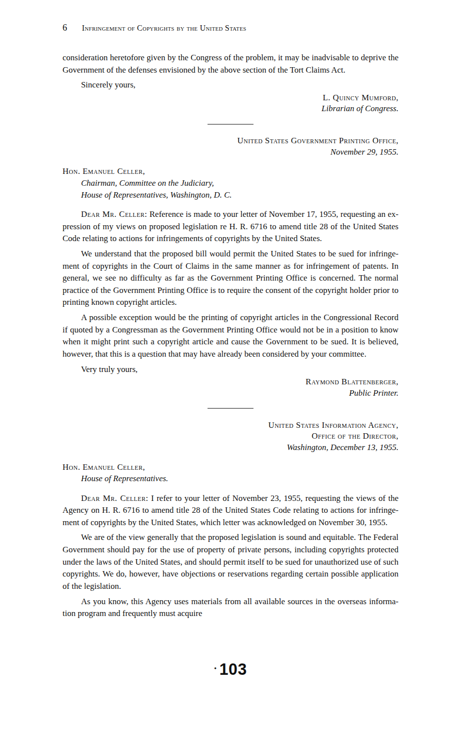6 Infringement of Copyrights by the United States
consideration heretofore given by the Congress of the problem, it may be inadvisable to deprive the Government of the defenses envisioned by the above section of the Tort Claims Act.
Sincerely yours,
L. Quincy Mumford,
Librarian of Congress.
United States Government Printing Office, November 29, 1955.
Hon. Emanuel Celler, Chairman, Committee on the Judiciary, House of Representatives, Washington, D. C.
Dear Mr. Celler: Reference is made to your letter of November 17, 1955, requesting an expression of my views on proposed legislation re H. R. 6716 to amend title 28 of the United States Code relating to actions for infringements of copyrights by the United States.
We understand that the proposed bill would permit the United States to be sued for infringement of copyrights in the Court of Claims in the same manner as for infringement of patents. In general, we see no difficulty as far as the Government Printing Office is concerned. The normal practice of the Government Printing Office is to require the consent of the copyright holder prior to printing known copyright articles.
A possible exception would be the printing of copyright articles in the Congressional Record if quoted by a Congressman as the Government Printing Office would not be in a position to know when it might print such a copyright article and cause the Government to be sued. It is believed, however, that this is a question that may have already been considered by your committee.
Very truly yours,
Raymond Blattenberger,
Public Printer.
United States Information Agency, Office of the Director, Washington, December 13, 1955.
Hon. Emanuel Celler, House of Representatives.
Dear Mr. Celler: I refer to your letter of November 23, 1955, requesting the views of the Agency on H. R. 6716 to amend title 28 of the United States Code relating to actions for infringement of copyrights by the United States, which letter was acknowledged on November 30, 1955.
We are of the view generally that the proposed legislation is sound and equitable. The Federal Government should pay for the use of property of private persons, including copyrights protected under the laws of the United States, and should permit itself to be sued for unauthorized use of such copyrights. We do, however, have objections or reservations regarding certain possible application of the legislation.
As you know, this Agency uses materials from all available sources in the overseas information program and frequently must acquire
•103